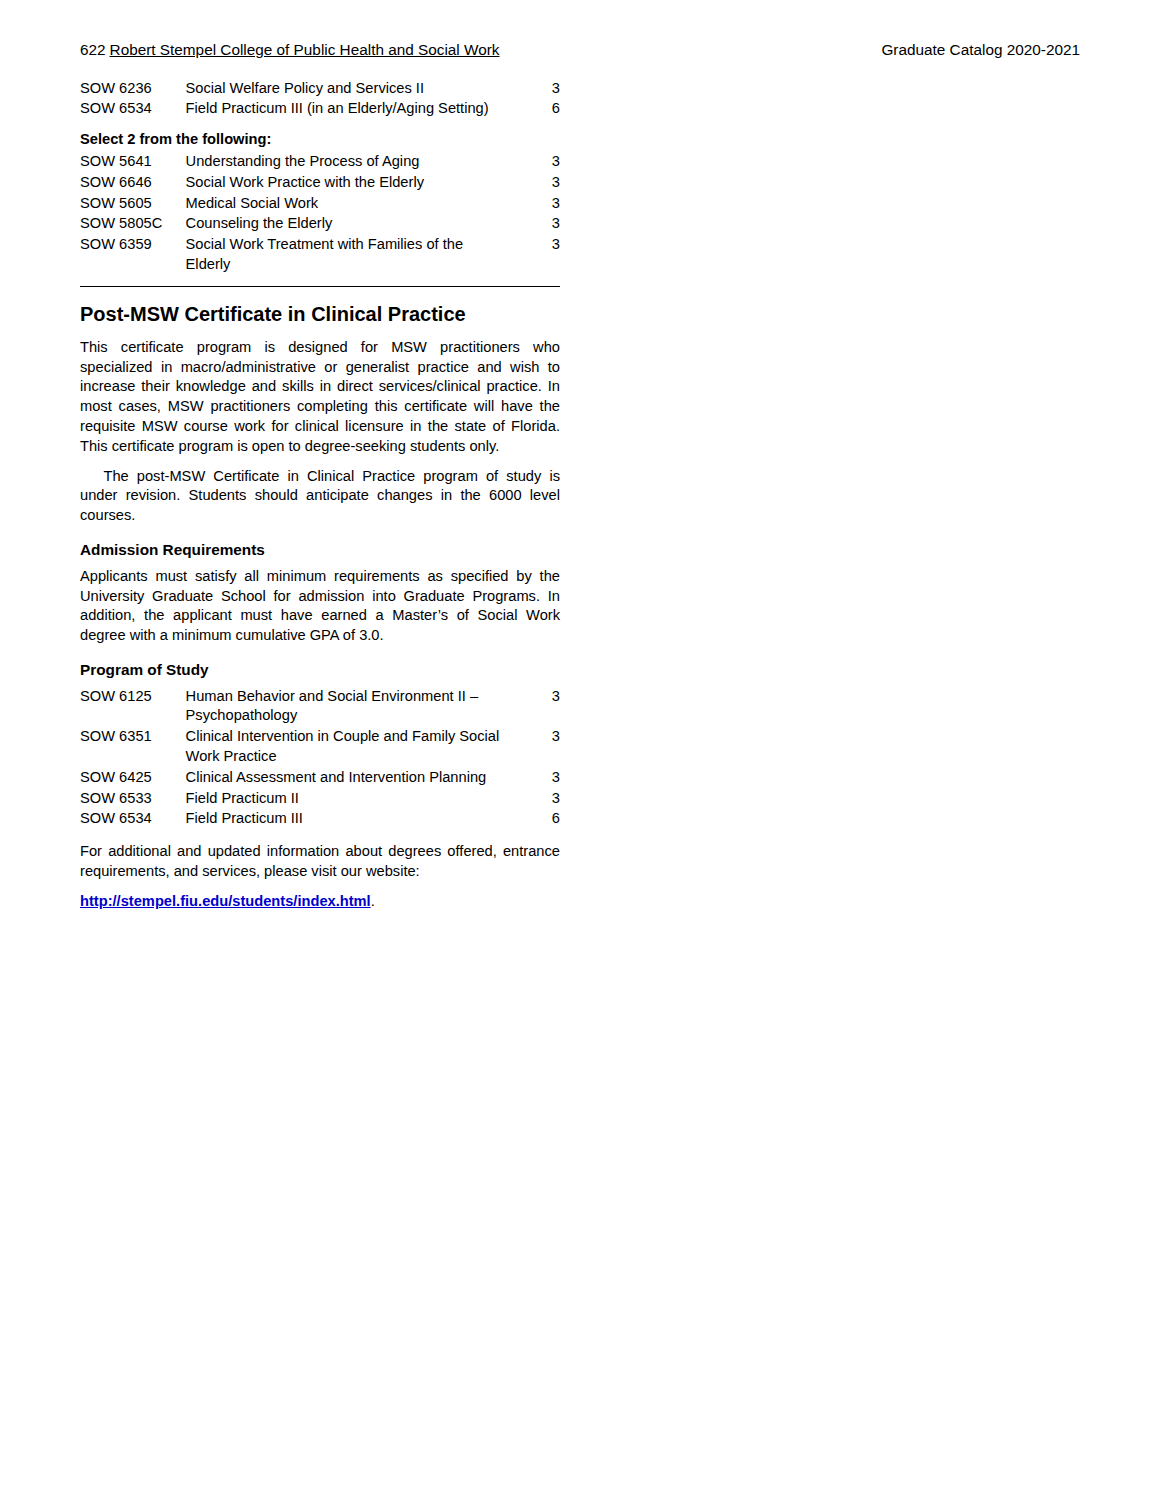622 Robert Stempel College of Public Health and Social Work
Graduate Catalog 2020-2021
| SOW 6236 | Social Welfare Policy and Services II | 3 |
| SOW 6534 | Field Practicum III (in an Elderly/Aging Setting) | 6 |
Select 2 from the following:
| SOW 5641 | Understanding the Process of Aging | 3 |
| SOW 6646 | Social Work Practice with the Elderly | 3 |
| SOW 5605 | Medical Social Work | 3 |
| SOW 5805C | Counseling the Elderly | 3 |
| SOW 6359 | Social Work Treatment with Families of the Elderly | 3 |
Post-MSW Certificate in Clinical Practice
This certificate program is designed for MSW practitioners who specialized in macro/administrative or generalist practice and wish to increase their knowledge and skills in direct services/clinical practice. In most cases, MSW practitioners completing this certificate will have the requisite MSW course work for clinical licensure in the state of Florida. This certificate program is open to degree-seeking students only.
The post-MSW Certificate in Clinical Practice program of study is under revision. Students should anticipate changes in the 6000 level courses.
Admission Requirements
Applicants must satisfy all minimum requirements as specified by the University Graduate School for admission into Graduate Programs. In addition, the applicant must have earned a Master’s of Social Work degree with a minimum cumulative GPA of 3.0.
Program of Study
| SOW 6125 | Human Behavior and Social Environment II – Psychopathology | 3 |
| SOW 6351 | Clinical Intervention in Couple and Family Social Work Practice | 3 |
| SOW 6425 | Clinical Assessment and Intervention Planning | 3 |
| SOW 6533 | Field Practicum II | 3 |
| SOW 6534 | Field Practicum III | 6 |
For additional and updated information about degrees offered, entrance requirements, and services, please visit our website:
http://stempel.fiu.edu/students/index.html.